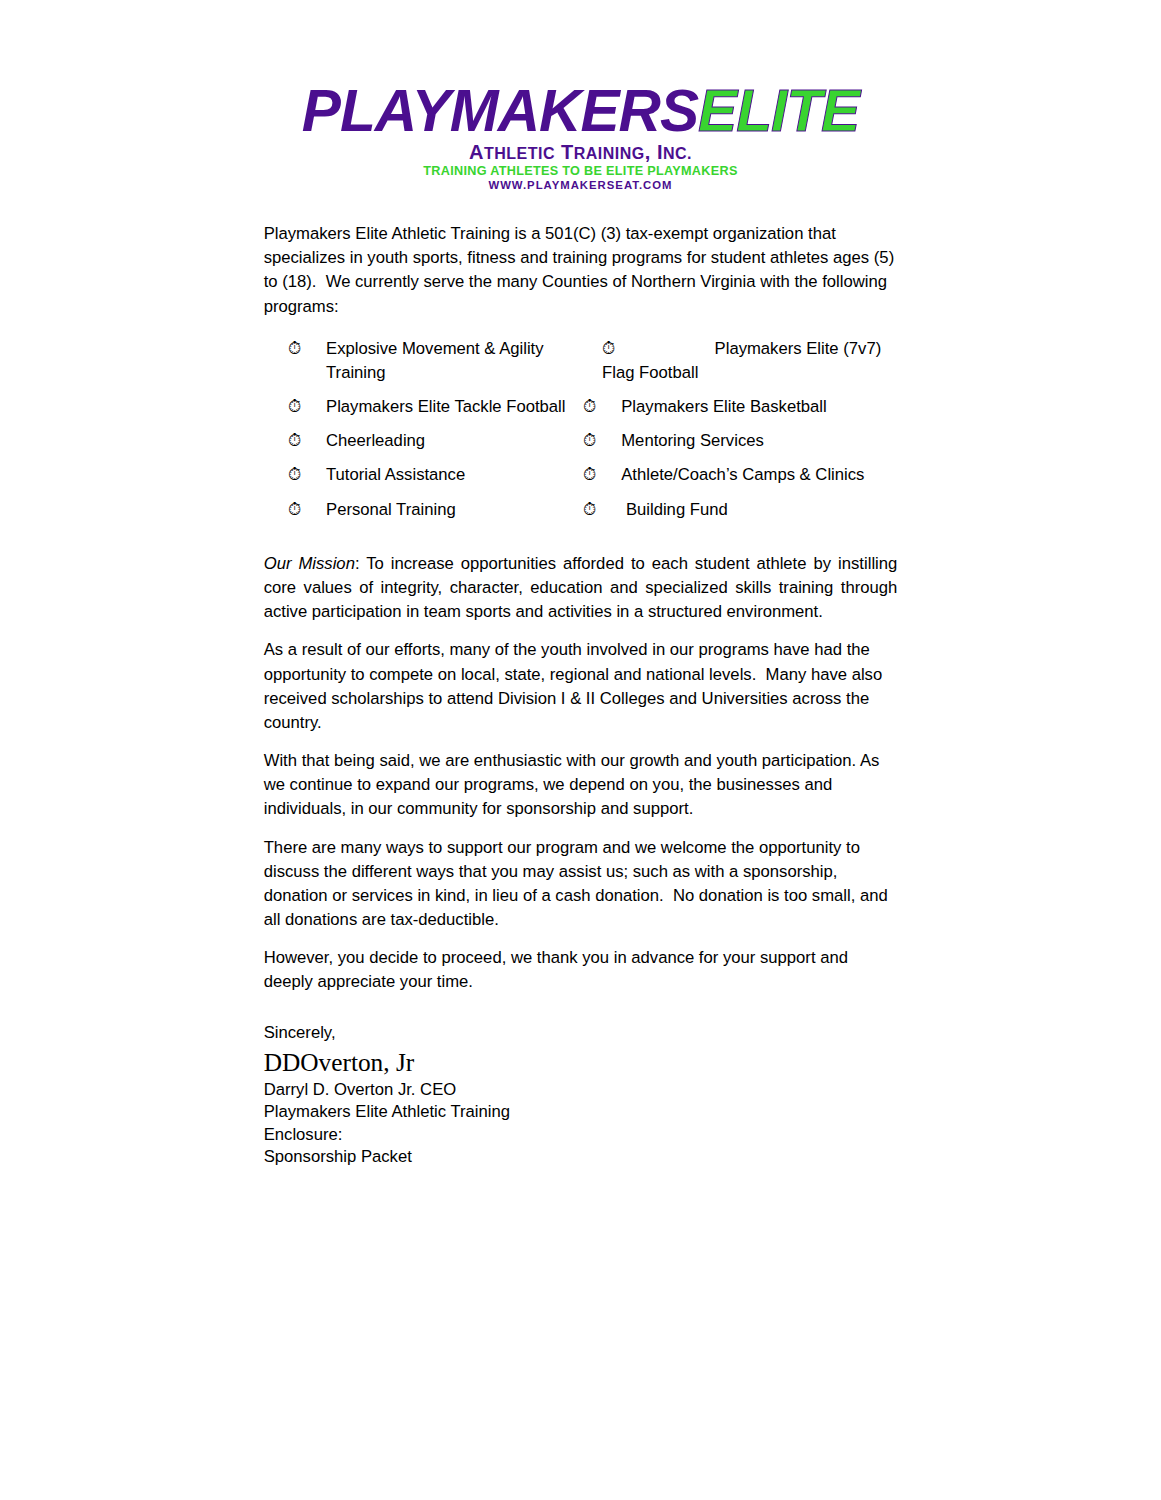PLAYMAKERSELITE
ATHLETIC TRAINING, INC.
TRAINING ATHLETES TO BE ELITE PLAYMAKERS
WWW.PLAYMAKERSEAT.COM
Playmakers Elite Athletic Training is a 501(C) (3) tax-exempt organization that specializes in youth sports, fitness and training programs for student athletes ages (5) to (18). We currently serve the many Counties of Northern Virginia with the following programs:
| ⏱ Explosive Movement & Agility Training | ⏱ Playmakers Elite (7v7) Flag Football |
| ⏱ Playmakers Elite Tackle Football | ⏱ Playmakers Elite Basketball |
| ⏱ Cheerleading | ⏱ Mentoring Services |
| ⏱ Tutorial Assistance | ⏱ Athlete/Coach’s Camps & Clinics |
| ⏱ Personal Training | ⏱ Building Fund |
Our Mission: To increase opportunities afforded to each student athlete by instilling core values of integrity, character, education and specialized skills training through active participation in team sports and activities in a structured environment.
As a result of our efforts, many of the youth involved in our programs have had the opportunity to compete on local, state, regional and national levels. Many have also received scholarships to attend Division I & II Colleges and Universities across the country.
With that being said, we are enthusiastic with our growth and youth participation. As we continue to expand our programs, we depend on you, the businesses and individuals, in our community for sponsorship and support.
There are many ways to support our program and we welcome the opportunity to discuss the different ways that you may assist us; such as with a sponsorship, donation or services in kind, in lieu of a cash donation. No donation is too small, and all donations are tax-deductible.
However, you decide to proceed, we thank you in advance for your support and deeply appreciate your time.
Sincerely,
DDOverton, Jr
Darryl D. Overton Jr. CEO
Playmakers Elite Athletic Training
Enclosure:
Sponsorship Packet